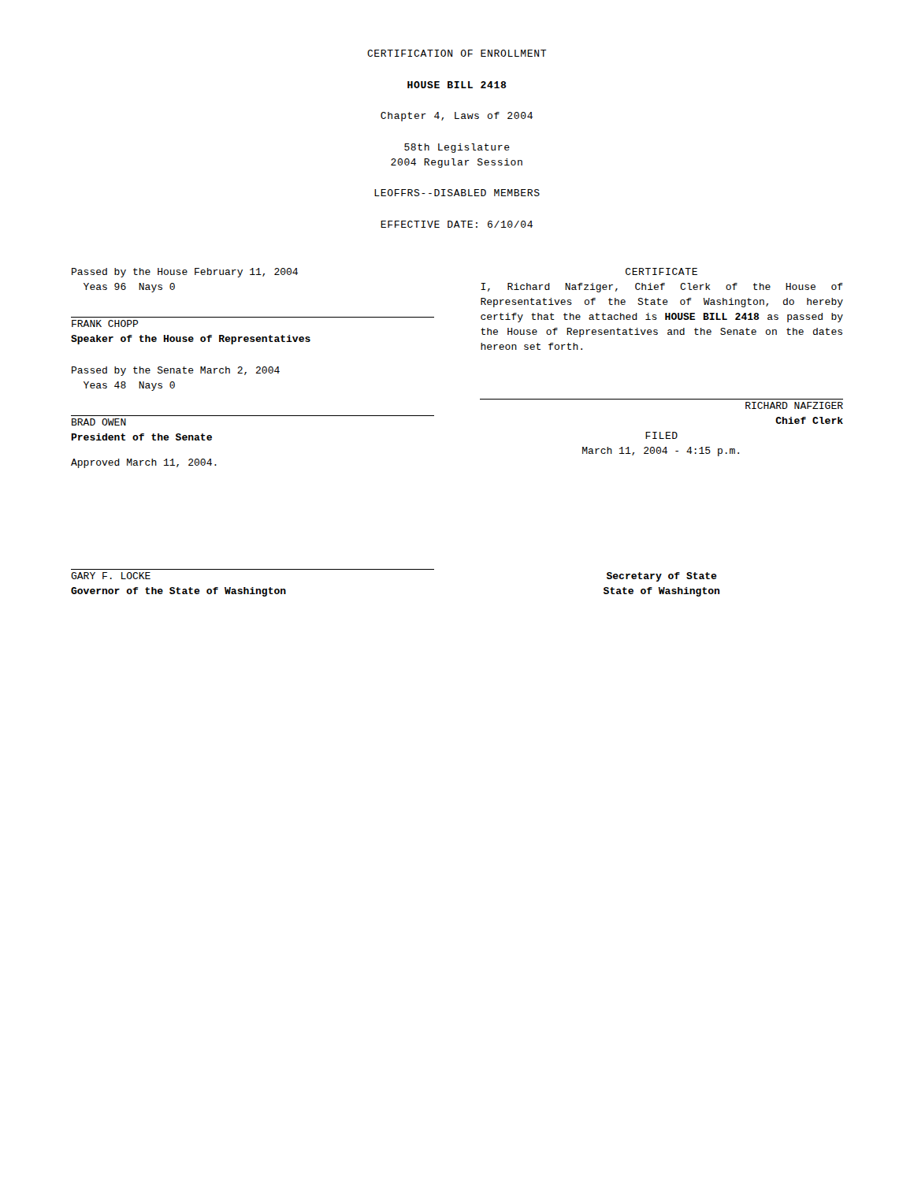CERTIFICATION OF ENROLLMENT
HOUSE BILL 2418
Chapter 4, Laws of 2004
58th Legislature
2004 Regular Session
LEOFFRS--DISABLED MEMBERS
EFFECTIVE DATE: 6/10/04
Passed by the House February 11, 2004
Yeas 96 Nays 0
FRANK CHOPP
Speaker of the House of Representatives
Passed by the Senate March 2, 2004
Yeas 48 Nays 0
BRAD OWEN
President of the Senate
Approved March 11, 2004.
CERTIFICATE
I, Richard Nafziger, Chief Clerk of the House of Representatives of the State of Washington, do hereby certify that the attached is HOUSE BILL 2418 as passed by the House of Representatives and the Senate on the dates hereon set forth.
RICHARD NAFZIGER
Chief Clerk
FILED
March 11, 2004 - 4:15 p.m.
GARY F. LOCKE
Governor of the State of Washington
Secretary of State
State of Washington